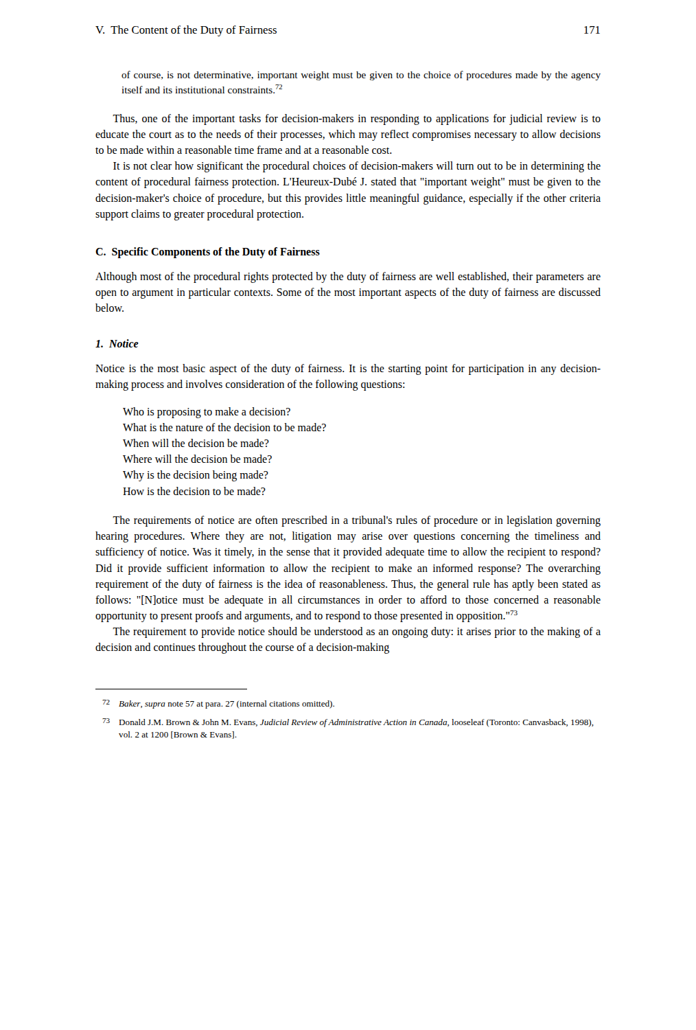V. The Content of the Duty of Fairness 171
of course, is not determinative, important weight must be given to the choice of procedures made by the agency itself and its institutional constraints.72
Thus, one of the important tasks for decision-makers in responding to applications for judicial review is to educate the court as to the needs of their processes, which may reflect compromises necessary to allow decisions to be made within a reasonable time frame and at a reasonable cost.
It is not clear how significant the procedural choices of decision-makers will turn out to be in determining the content of procedural fairness protection. L'Heureux-Dubé J. stated that "important weight" must be given to the decision-maker's choice of procedure, but this provides little meaningful guidance, especially if the other criteria support claims to greater procedural protection.
C. Specific Components of the Duty of Fairness
Although most of the procedural rights protected by the duty of fairness are well established, their parameters are open to argument in particular contexts. Some of the most important aspects of the duty of fairness are discussed below.
1. Notice
Notice is the most basic aspect of the duty of fairness. It is the starting point for participation in any decision-making process and involves consideration of the following questions:
Who is proposing to make a decision?
What is the nature of the decision to be made?
When will the decision be made?
Where will the decision be made?
Why is the decision being made?
How is the decision to be made?
The requirements of notice are often prescribed in a tribunal's rules of procedure or in legislation governing hearing procedures. Where they are not, litigation may arise over questions concerning the timeliness and sufficiency of notice. Was it timely, in the sense that it provided adequate time to allow the recipient to respond? Did it provide sufficient information to allow the recipient to make an informed response? The overarching requirement of the duty of fairness is the idea of reasonableness. Thus, the general rule has aptly been stated as follows: "[N]otice must be adequate in all circumstances in order to afford to those concerned a reasonable opportunity to present proofs and arguments, and to respond to those presented in opposition."73
The requirement to provide notice should be understood as an ongoing duty: it arises prior to the making of a decision and continues throughout the course of a decision-making
Baker, supra note 57 at para. 27 (internal citations omitted).
Donald J.M. Brown & John M. Evans, Judicial Review of Administrative Action in Canada, looseleaf (Toronto: Canvasback, 1998), vol. 2 at 1200 [Brown & Evans].